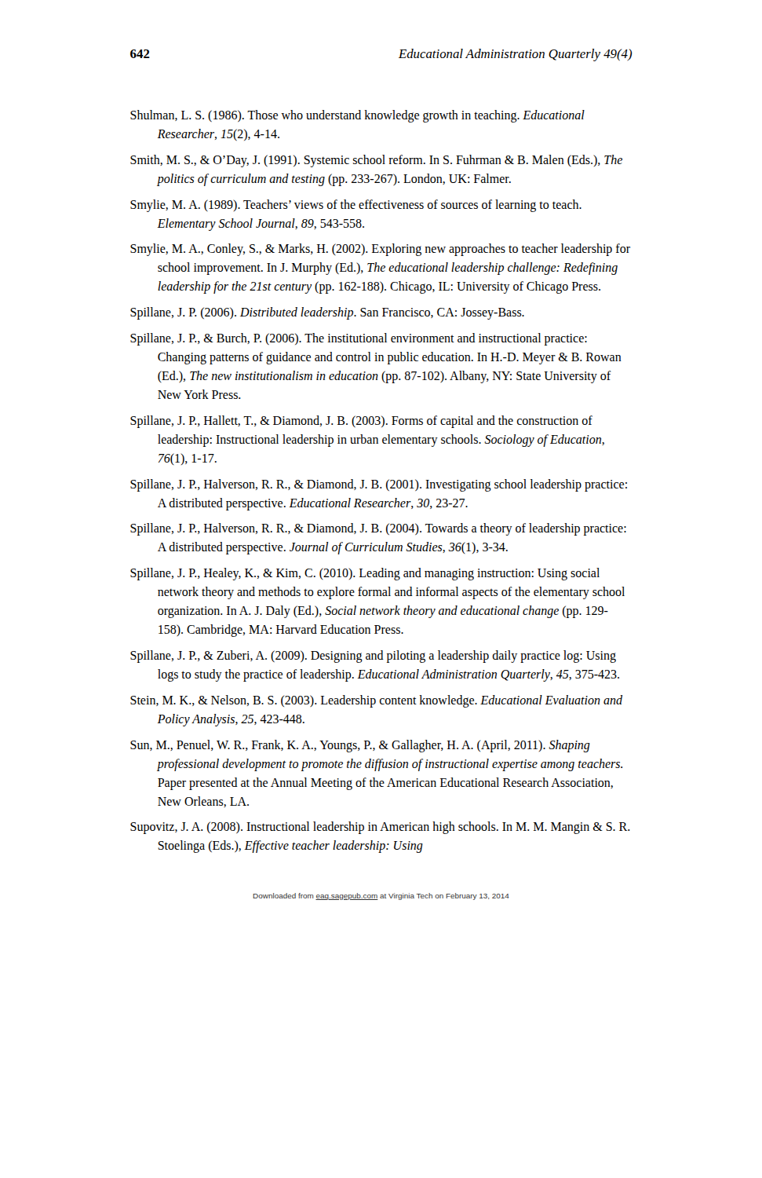642 Educational Administration Quarterly 49(4)
Shulman, L. S. (1986). Those who understand knowledge growth in teaching. Educational Researcher, 15(2), 4-14.
Smith, M. S., & O’Day, J. (1991). Systemic school reform. In S. Fuhrman & B. Malen (Eds.), The politics of curriculum and testing (pp. 233-267). London, UK: Falmer.
Smylie, M. A. (1989). Teachers’ views of the effectiveness of sources of learning to teach. Elementary School Journal, 89, 543-558.
Smylie, M. A., Conley, S., & Marks, H. (2002). Exploring new approaches to teacher leadership for school improvement. In J. Murphy (Ed.), The educational leadership challenge: Redefining leadership for the 21st century (pp. 162-188). Chicago, IL: University of Chicago Press.
Spillane, J. P. (2006). Distributed leadership. San Francisco, CA: Jossey-Bass.
Spillane, J. P., & Burch, P. (2006). The institutional environment and instructional practice: Changing patterns of guidance and control in public education. In H.-D. Meyer & B. Rowan (Ed.), The new institutionalism in education (pp. 87-102). Albany, NY: State University of New York Press.
Spillane, J. P., Hallett, T., & Diamond, J. B. (2003). Forms of capital and the construction of leadership: Instructional leadership in urban elementary schools. Sociology of Education, 76(1), 1-17.
Spillane, J. P., Halverson, R. R., & Diamond, J. B. (2001). Investigating school leadership practice: A distributed perspective. Educational Researcher, 30, 23-27.
Spillane, J. P., Halverson, R. R., & Diamond, J. B. (2004). Towards a theory of leadership practice: A distributed perspective. Journal of Curriculum Studies, 36(1), 3-34.
Spillane, J. P., Healey, K., & Kim, C. (2010). Leading and managing instruction: Using social network theory and methods to explore formal and informal aspects of the elementary school organization. In A. J. Daly (Ed.), Social network theory and educational change (pp. 129-158). Cambridge, MA: Harvard Education Press.
Spillane, J. P., & Zuberi, A. (2009). Designing and piloting a leadership daily practice log: Using logs to study the practice of leadership. Educational Administration Quarterly, 45, 375-423.
Stein, M. K., & Nelson, B. S. (2003). Leadership content knowledge. Educational Evaluation and Policy Analysis, 25, 423-448.
Sun, M., Penuel, W. R., Frank, K. A., Youngs, P., & Gallagher, H. A. (April, 2011). Shaping professional development to promote the diffusion of instructional expertise among teachers. Paper presented at the Annual Meeting of the American Educational Research Association, New Orleans, LA.
Supovitz, J. A. (2008). Instructional leadership in American high schools. In M. M. Mangin & S. R. Stoelinga (Eds.), Effective teacher leadership: Using
Downloaded from eaq.sagepub.com at Virginia Tech on February 13, 2014